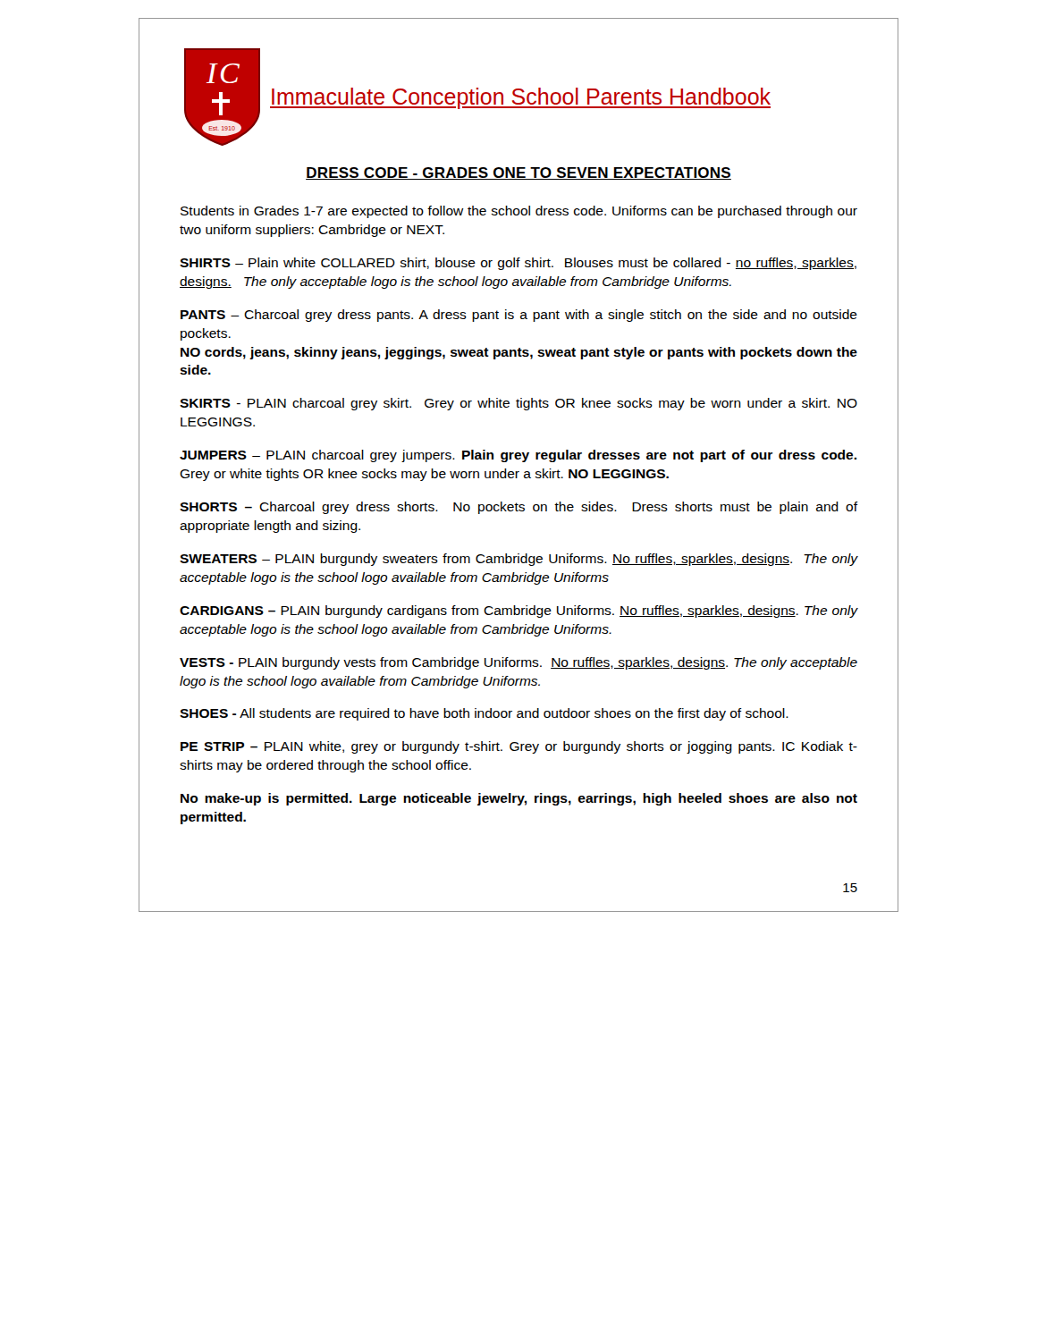I C Est. 1910
Immaculate Conception School Parents Handbook
DRESS CODE - GRADES ONE TO SEVEN EXPECTATIONS
Students in Grades 1-7 are expected to follow the school dress code. Uniforms can be purchased through our two uniform suppliers: Cambridge or NEXT.
SHIRTS – Plain white COLLARED shirt, blouse or golf shirt. Blouses must be collared - no ruffles, sparkles, designs. The only acceptable logo is the school logo available from Cambridge Uniforms.
PANTS – Charcoal grey dress pants. A dress pant is a pant with a single stitch on the side and no outside pockets.
NO cords, jeans, skinny jeans, jeggings, sweat pants, sweat pant style or pants with pockets down the side.
SKIRTS - PLAIN charcoal grey skirt. Grey or white tights OR knee socks may be worn under a skirt. NO LEGGINGS.
JUMPERS – PLAIN charcoal grey jumpers. Plain grey regular dresses are not part of our dress code. Grey or white tights OR knee socks may be worn under a skirt. NO LEGGINGS.
SHORTS – Charcoal grey dress shorts. No pockets on the sides. Dress shorts must be plain and of appropriate length and sizing.
SWEATERS – PLAIN burgundy sweaters from Cambridge Uniforms. No ruffles, sparkles, designs. The only acceptable logo is the school logo available from Cambridge Uniforms
CARDIGANS – PLAIN burgundy cardigans from Cambridge Uniforms. No ruffles, sparkles, designs. The only acceptable logo is the school logo available from Cambridge Uniforms.
VESTS - PLAIN burgundy vests from Cambridge Uniforms. No ruffles, sparkles, designs. The only acceptable logo is the school logo available from Cambridge Uniforms.
SHOES - All students are required to have both indoor and outdoor shoes on the first day of school.
PE STRIP – PLAIN white, grey or burgundy t-shirt. Grey or burgundy shorts or jogging pants. IC Kodiak t-shirts may be ordered through the school office.
No make-up is permitted. Large noticeable jewelry, rings, earrings, high heeled shoes are also not permitted.
15